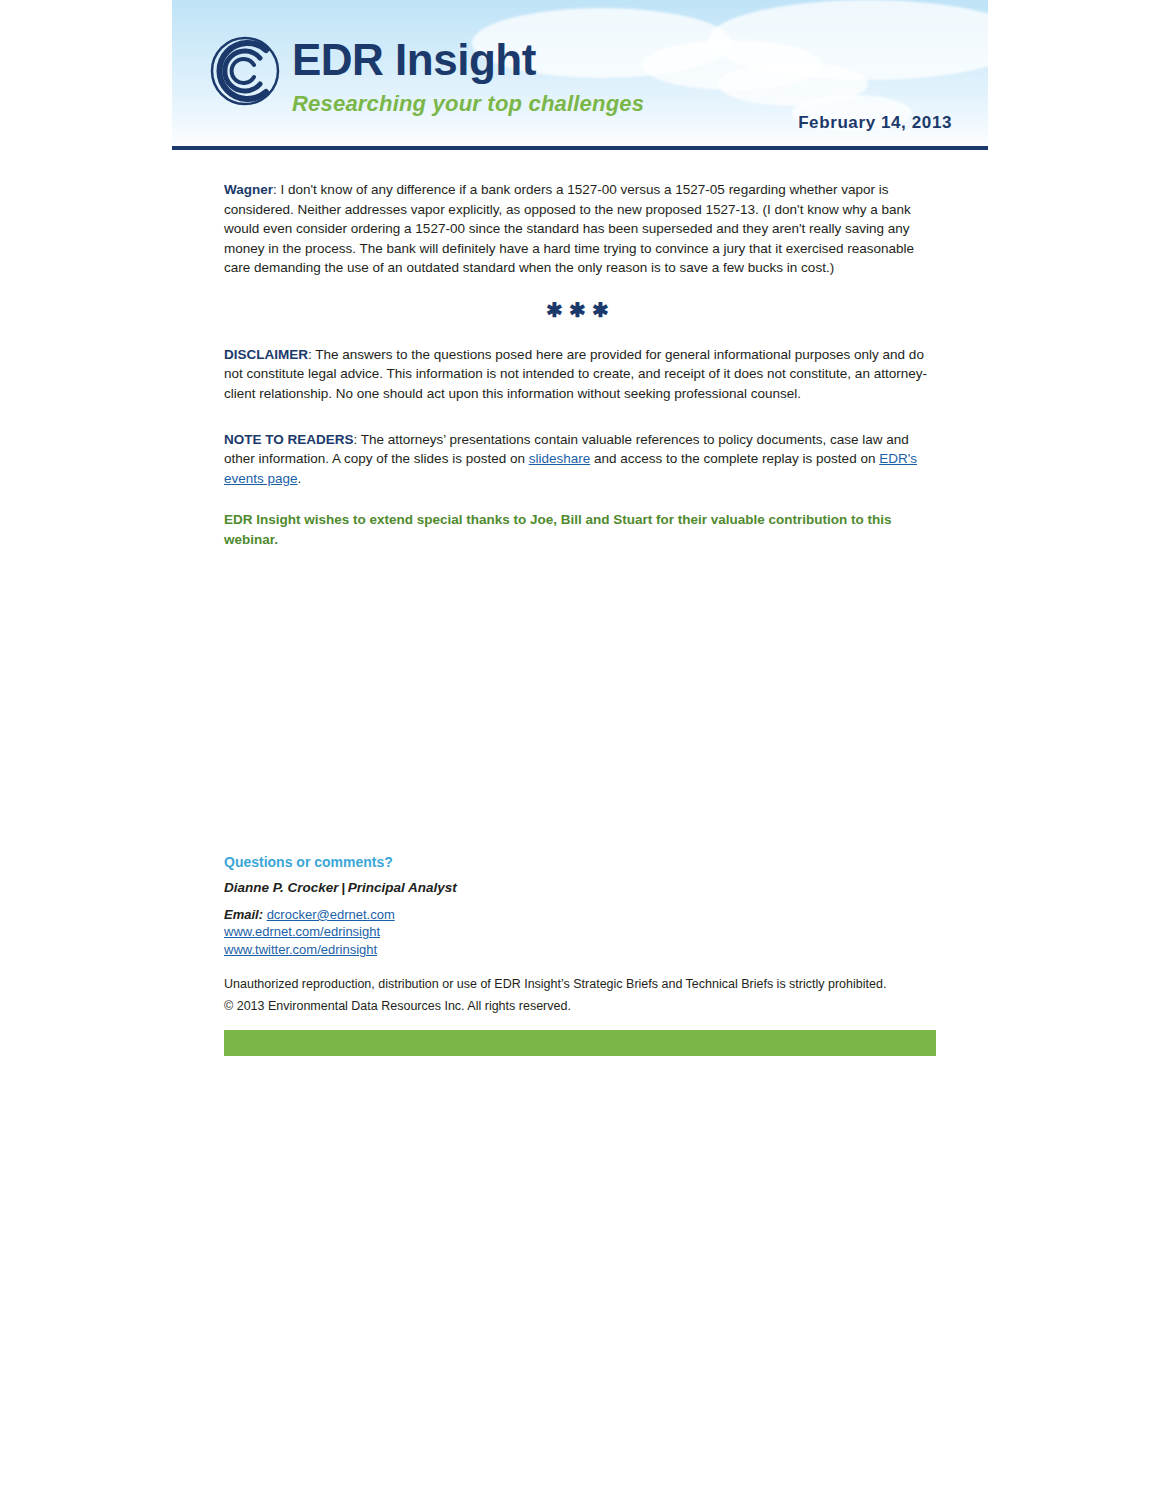EDR Insight
Researching your top challenges
February 14, 2013
Wagner: I don't know of any difference if a bank orders a 1527-00 versus a 1527-05 regarding whether vapor is considered. Neither addresses vapor explicitly, as opposed to the new proposed 1527-13. (I don't know why a bank would even consider ordering a 1527-00 since the standard has been superseded and they aren't really saving any money in the process. The bank will definitely have a hard time trying to convince a jury that it exercised reasonable care demanding the use of an outdated standard when the only reason is to save a few bucks in cost.)
✱✱✱
DISCLAIMER: The answers to the questions posed here are provided for general informational purposes only and do not constitute legal advice. This information is not intended to create, and receipt of it does not constitute, an attorney-client relationship. No one should act upon this information without seeking professional counsel.
NOTE TO READERS: The attorneys’ presentations contain valuable references to policy documents, case law and other information. A copy of the slides is posted on slideshare and access to the complete replay is posted on EDR's events page.
EDR Insight wishes to extend special thanks to Joe, Bill and Stuart for their valuable contribution to this webinar.
Questions or comments?
Dianne P. Crocker | Principal Analyst
Email: dcrocker@edrnet.com
www.edrnet.com/edrinsight
www.twitter.com/edrinsight
Unauthorized reproduction, distribution or use of EDR Insight’s Strategic Briefs and Technical Briefs is strictly prohibited.
© 2013 Environmental Data Resources Inc. All rights reserved.